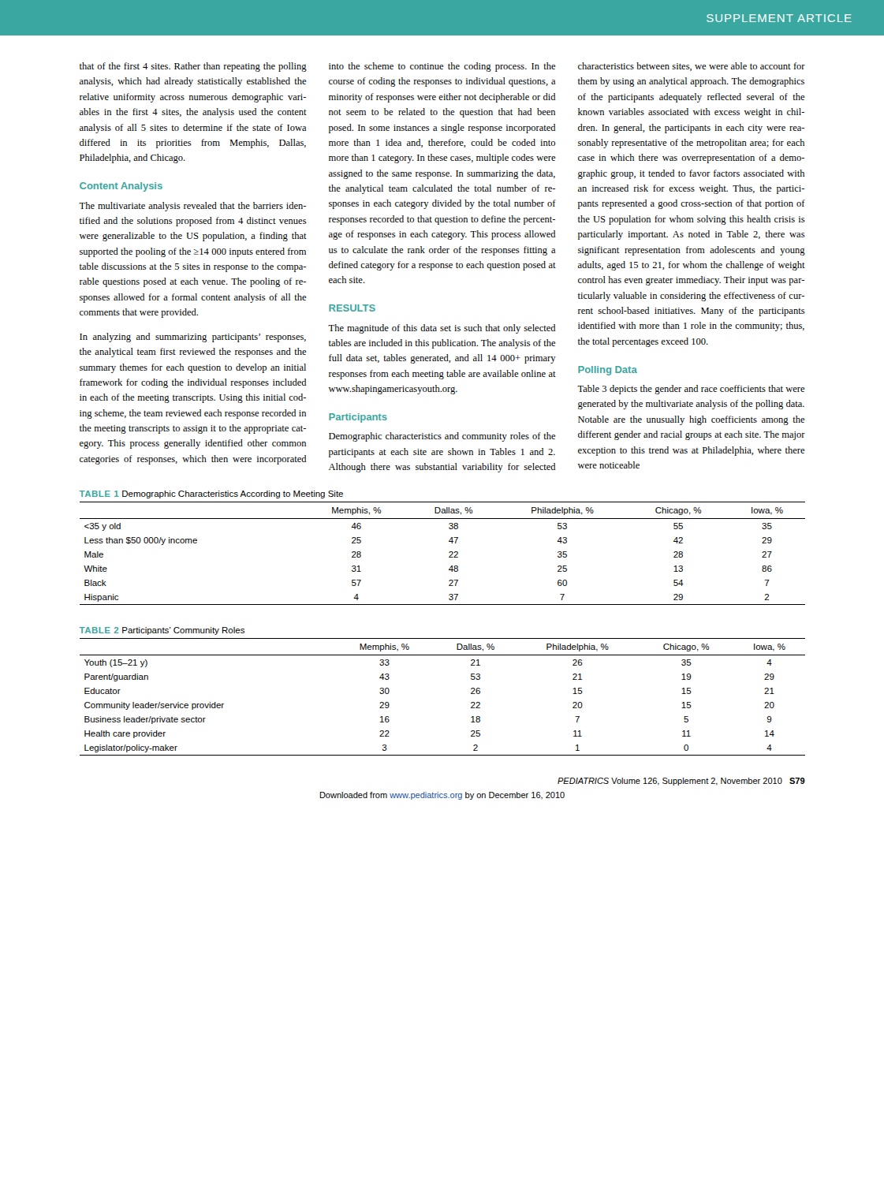SUPPLEMENT ARTICLE
that of the first 4 sites. Rather than repeating the polling analysis, which had already statistically established the relative uniformity across numerous demographic variables in the first 4 sites, the analysis used the content analysis of all 5 sites to determine if the state of Iowa differed in its priorities from Memphis, Dallas, Philadelphia, and Chicago.
Content Analysis
The multivariate analysis revealed that the barriers identified and the solutions proposed from 4 distinct venues were generalizable to the US population, a finding that supported the pooling of the ≥14 000 inputs entered from table discussions at the 5 sites in response to the comparable questions posed at each venue. The pooling of responses allowed for a formal content analysis of all the comments that were provided.
In analyzing and summarizing participants’ responses, the analytical team first reviewed the responses and the summary themes for each question to develop an initial framework for coding the individual responses included in each of the meeting transcripts. Using this initial coding scheme, the team reviewed each response recorded in the meeting transcripts to assign it to the appropriate category. This process generally identified other common categories of responses, which then were incorporated into the scheme to continue the coding process. In the course of coding the responses to individual questions, a minority of responses were either not decipherable or did not seem to be related to the question that had been posed. In some instances a single response incorporated more than 1 idea and, therefore, could be coded into more than 1 category. In these cases, multiple codes were assigned to the same response. In summarizing the data, the analytical team calculated the total number of responses in each category divided by the total number of responses recorded to that question to define the percentage of responses in each category. This process allowed us to calculate the rank order of the responses fitting a defined category for a response to each question posed at each site.
RESULTS
The magnitude of this data set is such that only selected tables are included in this publication. The analysis of the full data set, tables generated, and all 14 000+ primary responses from each meeting table are available online at www.shapingamericasyouth.org.
Participants
Demographic characteristics and community roles of the participants at each site are shown in Tables 1 and 2. Although there was substantial variability for selected characteristics between sites, we were able to account for them by using an analytical approach. The demographics of the participants adequately reflected several of the known variables associated with excess weight in children. In general, the participants in each city were reasonably representative of the metropolitan area; for each case in which there was overrepresentation of a demographic group, it tended to favor factors associated with an increased risk for excess weight. Thus, the participants represented a good cross-section of that portion of the US population for whom solving this health crisis is particularly important. As noted in Table 2, there was significant representation from adolescents and young adults, aged 15 to 21, for whom the challenge of weight control has even greater immediacy. Their input was particularly valuable in considering the effectiveness of current school-based initiatives. Many of the participants identified with more than 1 role in the community; thus, the total percentages exceed 100.
Polling Data
Table 3 depicts the gender and race coefficients that were generated by the multivariate analysis of the polling data. Notable are the unusually high coefficients among the different gender and racial groups at each site. The major exception to this trend was at Philadelphia, where there were noticeable
TABLE 1 Demographic Characteristics According to Meeting Site
| | Memphis, % | Dallas, % | Philadelphia, % | Chicago, % | Iowa, % |
| --- | --- | --- | --- | --- | --- |
| <35 y old | 46 | 38 | 53 | 55 | 35 |
| Less than $50 000/y income | 25 | 47 | 43 | 42 | 29 |
| Male | 28 | 22 | 35 | 28 | 27 |
| White | 31 | 48 | 25 | 13 | 86 |
| Black | 57 | 27 | 60 | 54 | 7 |
| Hispanic | 4 | 37 | 7 | 29 | 2 |
TABLE 2 Participants’ Community Roles
| | Memphis, % | Dallas, % | Philadelphia, % | Chicago, % | Iowa, % |
| --- | --- | --- | --- | --- | --- |
| Youth (15–21 y) | 33 | 21 | 26 | 35 | 4 |
| Parent/guardian | 43 | 53 | 21 | 19 | 29 |
| Educator | 30 | 26 | 15 | 15 | 21 |
| Community leader/service provider | 29 | 22 | 20 | 15 | 20 |
| Business leader/private sector | 16 | 18 | 7 | 5 | 9 |
| Health care provider | 22 | 25 | 11 | 11 | 14 |
| Legislator/policy-maker | 3 | 2 | 1 | 0 | 4 |
PEDIATRICS Volume 126, Supplement 2, November 2010 S79
Downloaded from www.pediatrics.org by on December 16, 2010